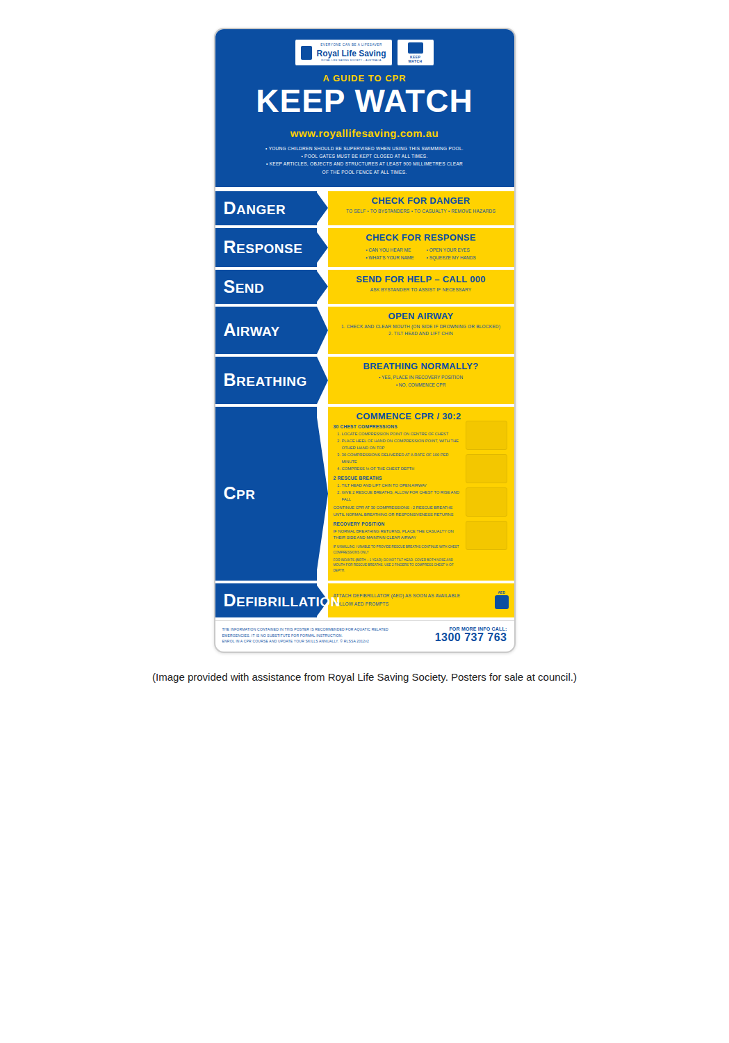Everyone can be a lifesaver Royal Life Saving ROYAL LIFE SAVING SOCIETY – AUSTRALIA
KEEP
WATCH
A GUIDE TO CPR
KEEP WATCH
www.royallifesaving.com.au
YOUNG CHILDREN SHOULD BE SUPERVISED WHEN USING THIS SWIMMING POOL.
POOL GATES MUST BE KEPT CLOSED AT ALL TIMES.
KEEP ARTICLES, OBJECTS AND STRUCTURES AT LEAST 900 MILLIMETRES CLEAR
OF THE POOL FENCE AT ALL TIMES.
DANGER
CHECK FOR DANGER
TO SELF ▪ TO BYSTANDERS ▪ TO CASUALTY ▪ REMOVE HAZARDS
RESPONSE
CHECK FOR RESPONSE
CAN YOU HEAR ME
WHAT'S YOUR NAME
OPEN YOUR EYES
SQUEEZE MY HANDS
SEND
SEND FOR HELP – CALL 000
ASK BYSTANDER TO ASSIST IF NECESSARY
AIRWAY
OPEN AIRWAY
1. CHECK AND CLEAR MOUTH (ON SIDE IF DROWNING OR BLOCKED)
2. TILT HEAD AND LIFT CHIN
BREATHING
BREATHING NORMALLY?
YES, PLACE IN RECOVERY POSITION
NO, COMMENCE CPR
CPR
COMMENCE CPR / 30:2
30 CHEST COMPRESSIONS
LOCATE COMPRESSION POINT ON CENTRE OF CHEST
PLACE HEEL OF HAND ON COMPRESSION POINT, WITH THE OTHER HAND ON TOP
30 COMPRESSIONS DELIVERED AT A RATE OF 100 PER MINUTE
COMPRESS ⅓ OF THE CHEST DEPTH
2 RESCUE BREATHS
TILT HEAD AND LIFT CHIN TO OPEN AIRWAY
GIVE 2 RESCUE BREATHS, ALLOW FOR CHEST TO RISE AND FALL
CONTINUE CPR AT 30 COMPRESSIONS : 2 RESCUE BREATHS UNTIL NORMAL BREATHING OR RESPONSIVENESS RETURNS
RECOVERY POSITION
IF NORMAL BREATHING RETURNS, PLACE THE CASUALTY ON THEIR SIDE AND MAINTAIN CLEAR AIRWAY
IF UNWILLING / UNABLE TO PROVIDE RESCUE BREATHS CONTINUE WITH CHEST COMPRESSIONS ONLY
FOR INFANTS (BIRTH – 1 YEAR): DO NOT TILT HEAD. COVER BOTH NOSE AND MOUTH FOR RESCUE BREATHS. USE 2 FINGERS TO COMPRESS CHEST ⅓ OF DEPTH.
DEFIBRILLATION
ATTACH DEFIBRILLATOR (AED) AS SOON AS AVAILABLE
FOLLOW AED PROMPTS
AED
THE INFORMATION CONTAINED IN THIS POSTER IS RECOMMENDED FOR AQUATIC RELATED EMERGENCIES. IT IS NO SUBSTITUTE FOR FORMAL INSTRUCTION.
ENROL IN A CPR COURSE AND UPDATE YOUR SKILLS ANNUALLY. © RLSSA 2012v2
FOR MORE INFO CALL:
1300 737 763
(Image provided with assistance from Royal Life Saving Society. Posters for sale at council.)